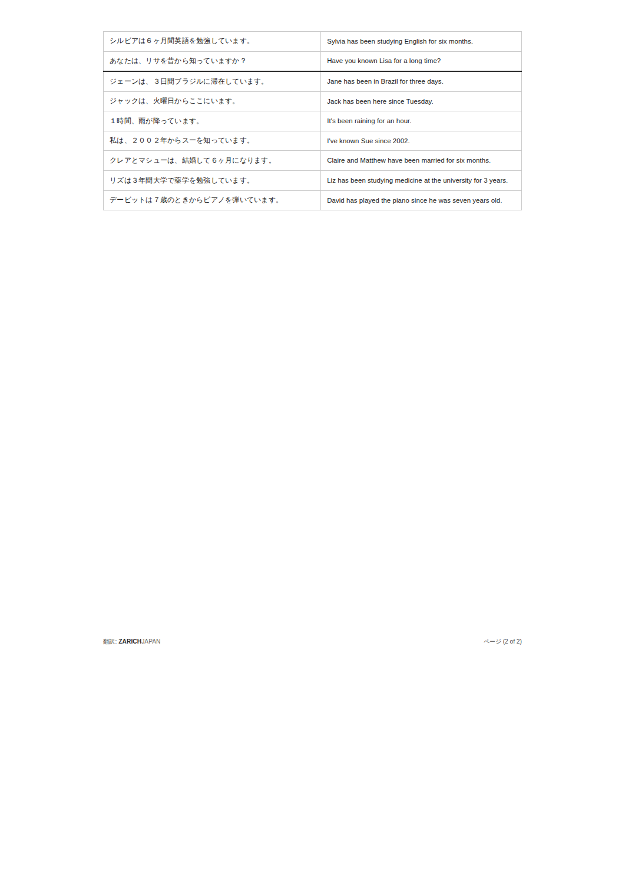| シルビアは６ヶ月間英語を勉強しています。 | Sylvia has been studying English for six months. |
| あなたは、リサを昔から知っていますか？ | Have you known Lisa for a long time? |
| ジェーンは、３日間ブラジルに滞在しています。 | Jane has been in Brazil for three days. |
| ジャックは、火曜日からここにいます。 | Jack has been here since Tuesday. |
| １時間、雨が降っています。 | It's been raining for an hour. |
| 私は、２００２年からスーを知っています。 | I've known Sue since 2002. |
| クレアとマシューは、結婚して６ヶ月になります。 | Claire and Matthew have been married for six months. |
| リズは３年間大学で薬学を勉強しています。 | Liz has been studying medicine at the university for 3 years. |
| デービットは７歳のときからピアノを弾いています。 | David has played the piano since he was seven years old. |
翻訳: ZARICH JAPAN
ページ (2 of 2)